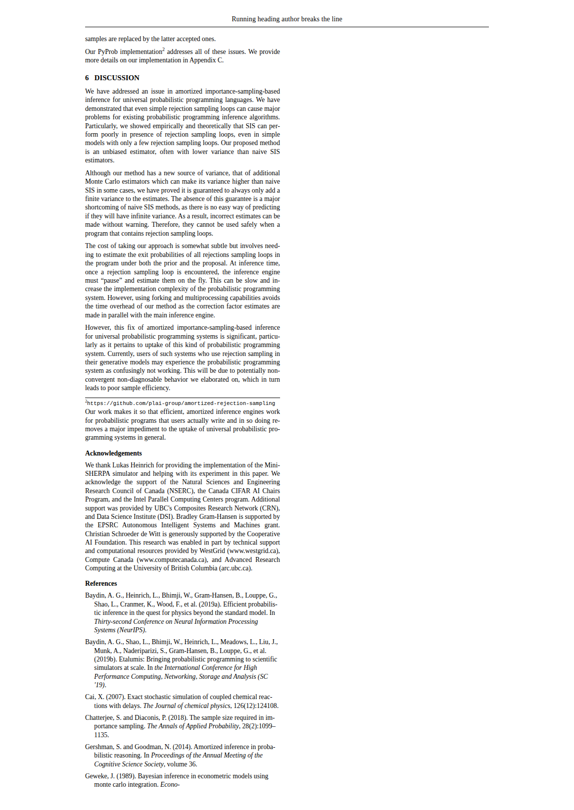Running heading author breaks the line
samples are replaced by the latter accepted ones.
Our PyProb implementation2 addresses all of these issues. We provide more details on our implementation in Appendix C.
6 DISCUSSION
We have addressed an issue in amortized importance-sampling-based inference for universal probabilistic programming languages. We have demonstrated that even simple rejection sampling loops can cause major problems for existing probabilistic programming inference algorithms. Particularly, we showed empirically and theoretically that SIS can perform poorly in presence of rejection sampling loops, even in simple models with only a few rejection sampling loops. Our proposed method is an unbiased estimator, often with lower variance than naive SIS estimators.
Although our method has a new source of variance, that of additional Monte Carlo estimators which can make its variance higher than naive SIS in some cases, we have proved it is guaranteed to always only add a finite variance to the estimates. The absence of this guarantee is a major shortcoming of naive SIS methods, as there is no easy way of predicting if they will have infinite variance. As a result, incorrect estimates can be made without warning. Therefore, they cannot be used safely when a program that contains rejection sampling loops.
The cost of taking our approach is somewhat subtle but involves needing to estimate the exit probabilities of all rejections sampling loops in the program under both the prior and the proposal. At inference time, once a rejection sampling loop is encountered, the inference engine must “pause” and estimate them on the fly. This can be slow and increase the implementation complexity of the probabilistic programming system. However, using forking and multiprocessing capabilities avoids the time overhead of our method as the correction factor estimates are made in parallel with the main inference engine.
However, this fix of amortized importance-sampling-based inference for universal probabilistic programming systems is significant, particularly as it pertains to uptake of this kind of probabilistic programming system. Currently, users of such systems who use rejection sampling in their generative models may experience the probabilistic programming system as confusingly not working. This will be due to potentially non-convergent non-diagnosable behavior we elaborated on, which in turn leads to poor sample efficiency.
2https://github.com/plai-group/amortized-rejection-sampling
Our work makes it so that efficient, amortized inference engines work for probabilistic programs that users actually write and in so doing removes a major impediment to the uptake of universal probabilistic programming systems in general.
Acknowledgements
We thank Lukas Heinrich for providing the implementation of the Mini-SHERPA simulator and helping with its experiment in this paper. We acknowledge the support of the Natural Sciences and Engineering Research Council of Canada (NSERC), the Canada CIFAR AI Chairs Program, and the Intel Parallel Computing Centers program. Additional support was provided by UBC's Composites Research Network (CRN), and Data Science Institute (DSI). Bradley Gram-Hansen is supported by the EPSRC Autonomous Intelligent Systems and Machines grant. Christian Schroeder de Witt is generously supported by the Cooperative AI Foundation. This research was enabled in part by technical support and computational resources provided by WestGrid (www.westgrid.ca), Compute Canada (www.computecanada.ca), and Advanced Research Computing at the University of British Columbia (arc.ubc.ca).
References
Baydin, A. G., Heinrich, L., Bhimji, W., Gram-Hansen, B., Louppe, G., Shao, L., Cranmer, K., Wood, F., et al. (2019a). Efficient probabilistic inference in the quest for physics beyond the standard model. In Thirty-second Conference on Neural Information Processing Systems (NeurIPS).
Baydin, A. G., Shao, L., Bhimji, W., Heinrich, L., Meadows, L., Liu, J., Munk, A., Naderiparizi, S., Gram-Hansen, B., Louppe, G., et al. (2019b). Etalumis: Bringing probabilistic programming to scientific simulators at scale. In the International Conference for High Performance Computing, Networking, Storage and Analysis (SC '19).
Cai, X. (2007). Exact stochastic simulation of coupled chemical reactions with delays. The Journal of chemical physics, 126(12):124108.
Chatterjee, S. and Diaconis, P. (2018). The sample size required in importance sampling. The Annals of Applied Probability, 28(2):1099–1135.
Gershman, S. and Goodman, N. (2014). Amortized inference in probabilistic reasoning. In Proceedings of the Annual Meeting of the Cognitive Science Society, volume 36.
Geweke, J. (1989). Bayesian inference in econometric models using monte carlo integration. Econo-